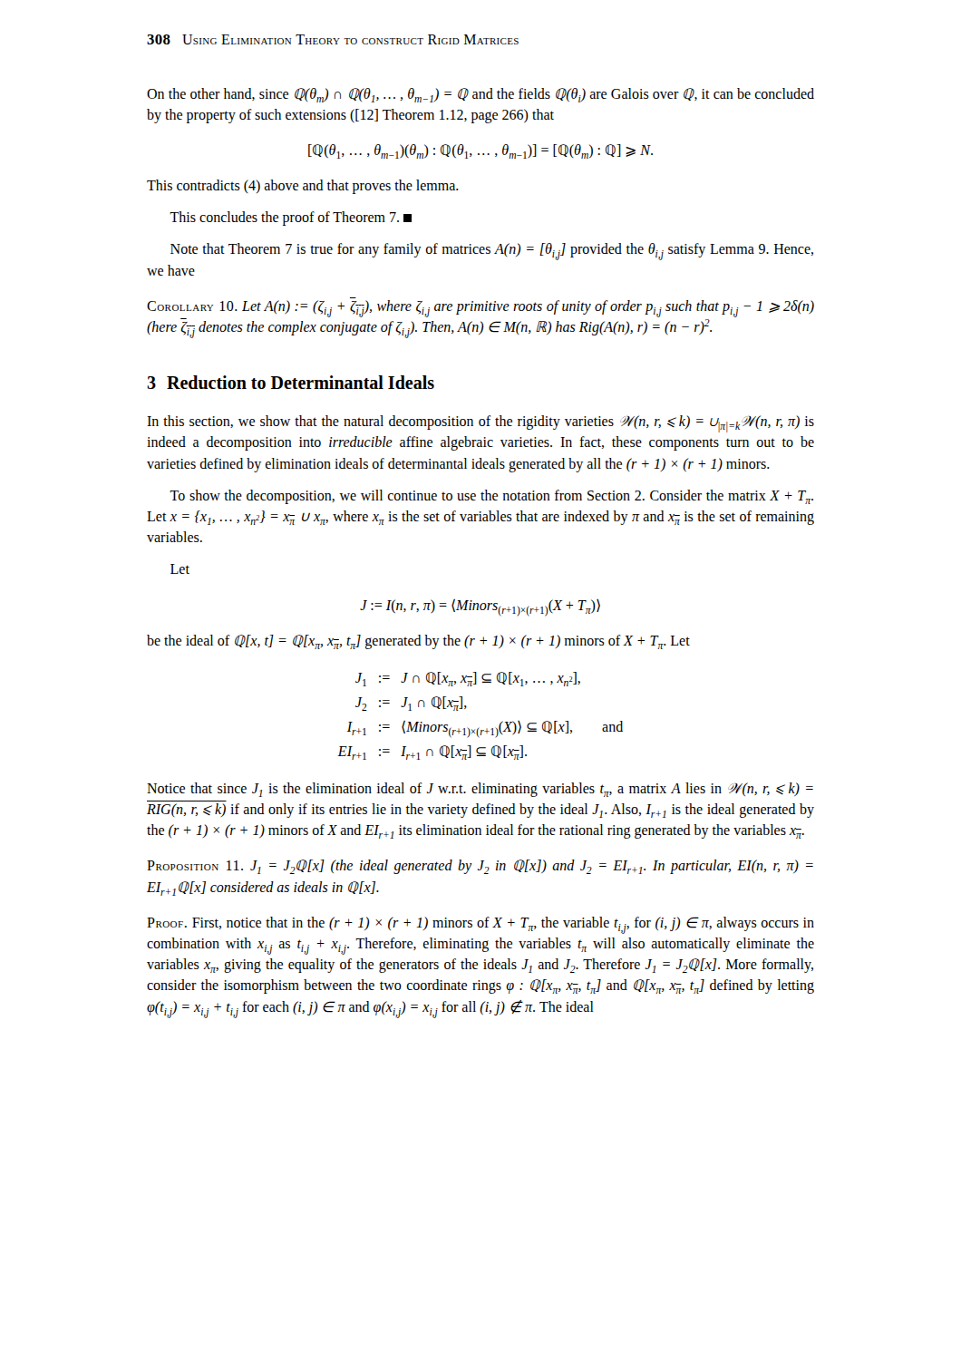308
Using Elimination Theory to construct Rigid Matrices
On the other hand, since ℚ(θm) ∩ ℚ(θ1, … , θm−1) = ℚ and the fields ℚ(θi) are Galois over ℚ, it can be concluded by the property of such extensions ([12] Theorem 1.12, page 266) that
[ℚ(θ1, … , θm−1)(θm) : ℚ(θ1, … , θm−1)] = [ℚ(θm) : ℚ] ⩾ N.
This contradicts (4) above and that proves the lemma.
This concludes the proof of Theorem 7.
Note that Theorem 7 is true for any family of matrices A(n) = [θi,j] provided the θi,j satisfy Lemma 9. Hence, we have
Corollary 10. Let A(n) := (ζi,j + ζi,j), where ζi,j are primitive roots of unity of order pi,j such that pi,j − 1 ⩾ 2δ(n) (here ζi,j denotes the complex conjugate of ζi,j). Then, A(n) ∈ M(n, ℝ) has Rig(A(n), r) = (n − r)2.
3 Reduction to Determinantal Ideals
In this section, we show that the natural decomposition of the rigidity varieties 𝒲(n, r, ⩽ k) = ∪|π|=k𝒲(n, r, π) is indeed a decomposition into irreducible affine algebraic varieties. In fact, these components turn out to be varieties defined by elimination ideals of determinantal ideals generated by all the (r + 1) × (r + 1) minors.
To show the decomposition, we will continue to use the notation from Section 2. Consider the matrix X + Tπ. Let x = {x1, … , xn2} = xπ ∪ xπ, where xπ is the set of variables that are indexed by π and xπ is the set of remaining variables.
Let
J := I(n, r, π) = ⟨Minors(r+1)×(r+1)(X + Tπ)⟩
be the ideal of ℚ[x, t] = ℚ[xπ, xπ, tπ] generated by the (r + 1) × (r + 1) minors of X + Tπ. Let
| J 1 | := | J ∩ ℚ[ x π , x π ] ⊆ ℚ[ x 1 , … , x n 2 ], | |
| J 2 | := | J 1 ∩ ℚ[ x π ], | |
| I r +1 | := | ⟨ Minors ( r +1)×( r +1) ( X ) ⟩ ⊆ ℚ[ x ], | and |
| EI r +1 | := | I r +1 ∩ ℚ[ x π ] ⊆ ℚ[ x π ]. | |
Notice that since J1 is the elimination ideal of J w.r.t. eliminating variables tπ, a matrix A lies in 𝒲(n, r, ⩽ k) = RIG(n, r, ⩽ k) if and only if its entries lie in the variety defined by the ideal J1. Also, Ir+1 is the ideal generated by the (r + 1) × (r + 1) minors of X and EIr+1 its elimination ideal for the rational ring generated by the variables xπ.
Proposition 11. J1 = J2ℚ[x] (the ideal generated by J2 in ℚ[x]) and J2 = EIr+1. In particular, EI(n, r, π) = EIr+1ℚ[x] considered as ideals in ℚ[x].
Proof. First, notice that in the (r + 1) × (r + 1) minors of X + Tπ, the variable ti,j, for (i, j) ∈ π, always occurs in combination with xi,j as ti,j + xi,j. Therefore, eliminating the variables tπ will also automatically eliminate the variables xπ, giving the equality of the generators of the ideals J1 and J2. Therefore J1 = J2ℚ[x]. More formally, consider the isomorphism between the two coordinate rings φ : ℚ[xπ, xπ, tπ] and ℚ[xπ, xπ, tπ] defined by letting φ(ti,j) = xi,j + ti,j for each (i, j) ∈ π and φ(xi,j) = xi,j for all (i, j) ∉ π. The ideal